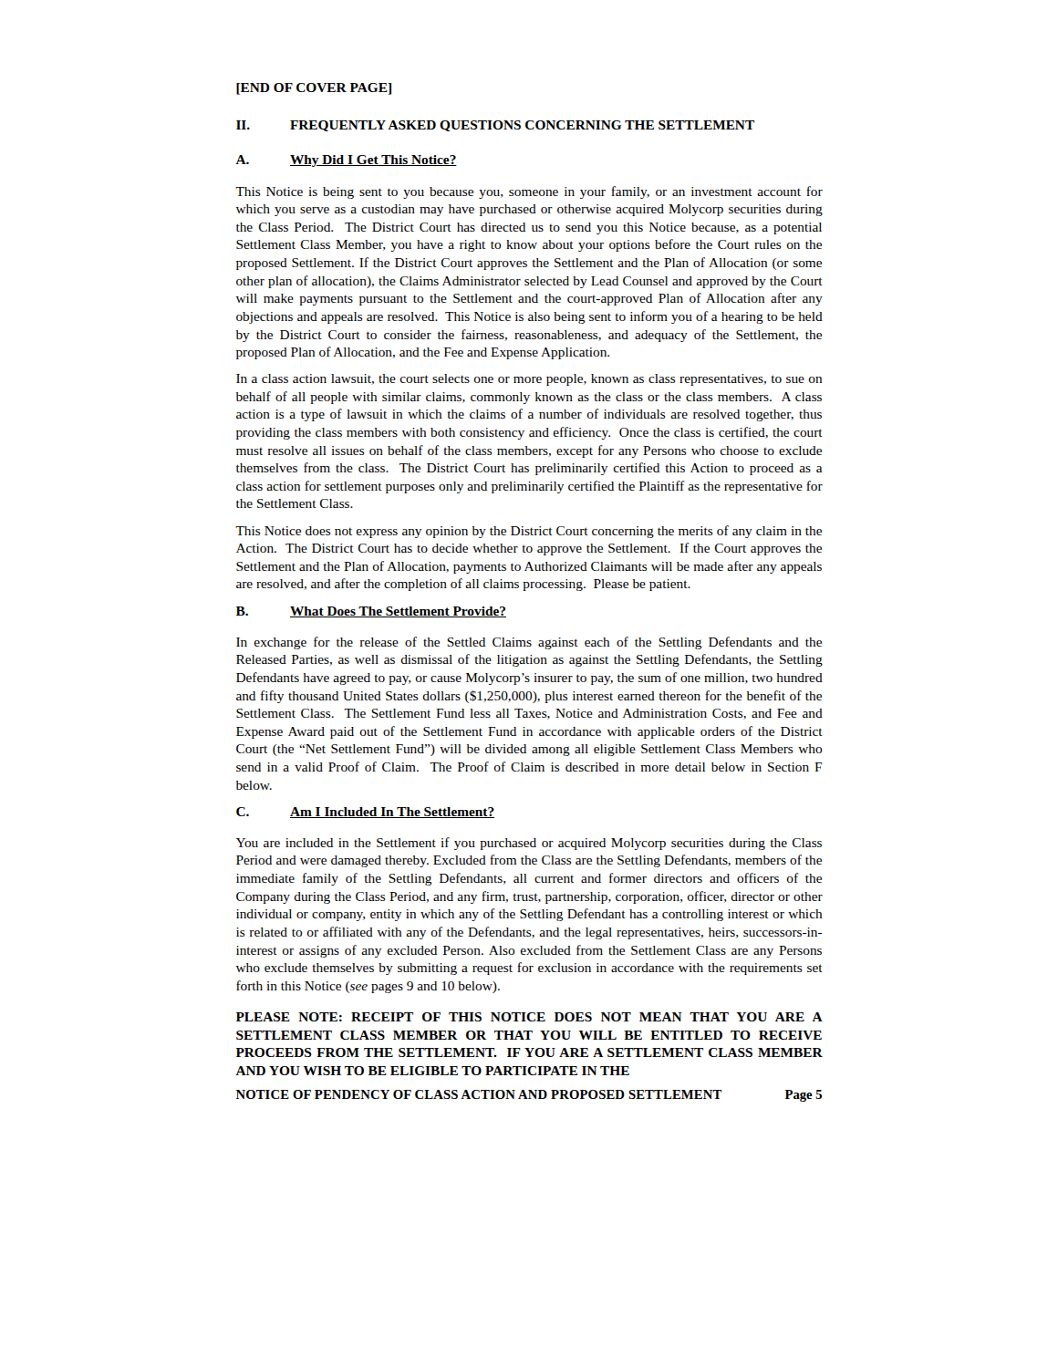[END OF COVER PAGE]
II. FREQUENTLY ASKED QUESTIONS CONCERNING THE SETTLEMENT
A. Why Did I Get This Notice?
This Notice is being sent to you because you, someone in your family, or an investment account for which you serve as a custodian may have purchased or otherwise acquired Molycorp securities during the Class Period. The District Court has directed us to send you this Notice because, as a potential Settlement Class Member, you have a right to know about your options before the Court rules on the proposed Settlement. If the District Court approves the Settlement and the Plan of Allocation (or some other plan of allocation), the Claims Administrator selected by Lead Counsel and approved by the Court will make payments pursuant to the Settlement and the court-approved Plan of Allocation after any objections and appeals are resolved. This Notice is also being sent to inform you of a hearing to be held by the District Court to consider the fairness, reasonableness, and adequacy of the Settlement, the proposed Plan of Allocation, and the Fee and Expense Application.
In a class action lawsuit, the court selects one or more people, known as class representatives, to sue on behalf of all people with similar claims, commonly known as the class or the class members. A class action is a type of lawsuit in which the claims of a number of individuals are resolved together, thus providing the class members with both consistency and efficiency. Once the class is certified, the court must resolve all issues on behalf of the class members, except for any Persons who choose to exclude themselves from the class. The District Court has preliminarily certified this Action to proceed as a class action for settlement purposes only and preliminarily certified the Plaintiff as the representative for the Settlement Class.
This Notice does not express any opinion by the District Court concerning the merits of any claim in the Action. The District Court has to decide whether to approve the Settlement. If the Court approves the Settlement and the Plan of Allocation, payments to Authorized Claimants will be made after any appeals are resolved, and after the completion of all claims processing. Please be patient.
B. What Does The Settlement Provide?
In exchange for the release of the Settled Claims against each of the Settling Defendants and the Released Parties, as well as dismissal of the litigation as against the Settling Defendants, the Settling Defendants have agreed to pay, or cause Molycorp’s insurer to pay, the sum of one million, two hundred and fifty thousand United States dollars ($1,250,000), plus interest earned thereon for the benefit of the Settlement Class. The Settlement Fund less all Taxes, Notice and Administration Costs, and Fee and Expense Award paid out of the Settlement Fund in accordance with applicable orders of the District Court (the “Net Settlement Fund”) will be divided among all eligible Settlement Class Members who send in a valid Proof of Claim. The Proof of Claim is described in more detail below in Section F below.
C. Am I Included In The Settlement?
You are included in the Settlement if you purchased or acquired Molycorp securities during the Class Period and were damaged thereby. Excluded from the Class are the Settling Defendants, members of the immediate family of the Settling Defendants, all current and former directors and officers of the Company during the Class Period, and any firm, trust, partnership, corporation, officer, director or other individual or company, entity in which any of the Settling Defendant has a controlling interest or which is related to or affiliated with any of the Defendants, and the legal representatives, heirs, successors-in-interest or assigns of any excluded Person. Also excluded from the Settlement Class are any Persons who exclude themselves by submitting a request for exclusion in accordance with the requirements set forth in this Notice (see pages 9 and 10 below).
PLEASE NOTE: RECEIPT OF THIS NOTICE DOES NOT MEAN THAT YOU ARE A SETTLEMENT CLASS MEMBER OR THAT YOU WILL BE ENTITLED TO RECEIVE PROCEEDS FROM THE SETTLEMENT. IF YOU ARE A SETTLEMENT CLASS MEMBER AND YOU WISH TO BE ELIGIBLE TO PARTICIPATE IN THE
NOTICE OF PENDENCY OF CLASS ACTION AND PROPOSED SETTLEMENT Page 5